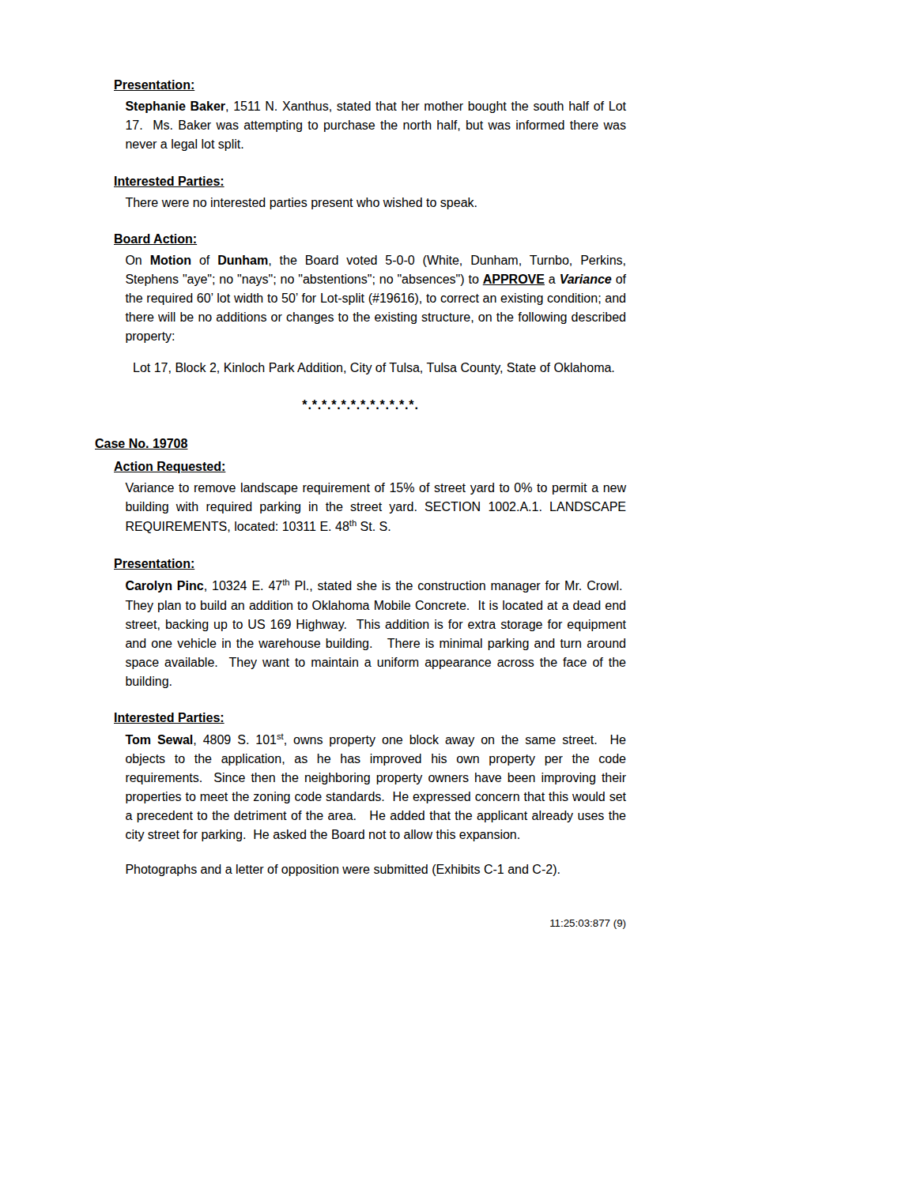Presentation:
Stephanie Baker, 1511 N. Xanthus, stated that her mother bought the south half of Lot 17. Ms. Baker was attempting to purchase the north half, but was informed there was never a legal lot split.
Interested Parties:
There were no interested parties present who wished to speak.
Board Action:
On Motion of Dunham, the Board voted 5-0-0 (White, Dunham, Turnbo, Perkins, Stephens "aye"; no "nays"; no "abstentions"; no "absences") to APPROVE a Variance of the required 60’ lot width to 50’ for Lot-split (#19616), to correct an existing condition; and there will be no additions or changes to the existing structure, on the following described property:
Lot 17, Block 2, Kinloch Park Addition, City of Tulsa, Tulsa County, State of Oklahoma.
*.*.*.*.*.*.*.*.*.*.*.*.
Case No. 19708
Action Requested:
Variance to remove landscape requirement of 15% of street yard to 0% to permit a new building with required parking in the street yard. SECTION 1002.A.1. LANDSCAPE REQUIREMENTS, located: 10311 E. 48th St. S.
Presentation:
Carolyn Pinc, 10324 E. 47th Pl., stated she is the construction manager for Mr. Crowl. They plan to build an addition to Oklahoma Mobile Concrete. It is located at a dead end street, backing up to US 169 Highway. This addition is for extra storage for equipment and one vehicle in the warehouse building. There is minimal parking and turn around space available. They want to maintain a uniform appearance across the face of the building.
Interested Parties:
Tom Sewal, 4809 S. 101st, owns property one block away on the same street. He objects to the application, as he has improved his own property per the code requirements. Since then the neighboring property owners have been improving their properties to meet the zoning code standards. He expressed concern that this would set a precedent to the detriment of the area. He added that the applicant already uses the city street for parking. He asked the Board not to allow this expansion.
Photographs and a letter of opposition were submitted (Exhibits C-1 and C-2).
11:25:03:877 (9)